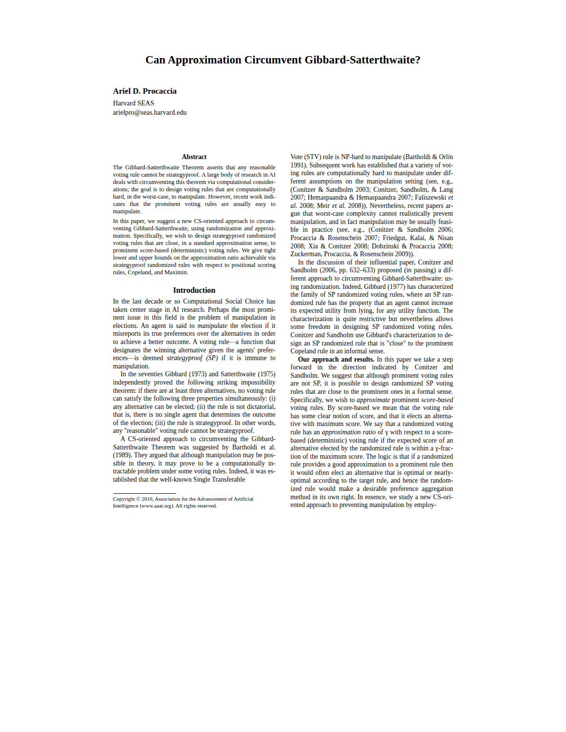Can Approximation Circumvent Gibbard-Satterthwaite?
Ariel D. Procaccia
Harvard SEAS
arielpro@seas.harvard.edu
Abstract
The Gibbard-Satterthwaite Theorem asserts that any reasonable voting rule cannot be strategyproof. A large body of research in AI deals with circumventing this theorem via computational considerations; the goal is to design voting rules that are computationally hard, in the worst-case, to manipulate. However, recent work indicates that the prominent voting rules are usually easy to manipulate.
In this paper, we suggest a new CS-oriented approach to circumventing Gibbard-Satterthwaite, using randomization and approximation. Specifically, we wish to design strategyproof randomized voting rules that are close, in a standard approximation sense, to prominent score-based (deterministic) voting rules. We give tight lower and upper bounds on the approximation ratio achievable via strategyproof randomized rules with respect to positional scoring rules, Copeland, and Maximin.
Introduction
In the last decade or so Computational Social Choice has taken center stage in AI research. Perhaps the most prominent issue in this field is the problem of manipulation in elections. An agent is said to manipulate the election if it misreports its true preferences over the alternatives in order to achieve a better outcome. A voting rule—a function that designates the winning alternative given the agents' preferences—is deemed strategyproof (SP) if it is immune to manipulation.
In the seventies Gibbard (1973) and Satterthwaite (1975) independently proved the following striking impossibility theorem: if there are at least three alternatives, no voting rule can satisfy the following three properties simultaneously: (i) any alternative can be elected; (ii) the rule is not dictatorial, that is, there is no single agent that determines the outcome of the election; (iii) the rule is strategyproof. In other words, any "reasonable" voting rule cannot be strategyproof.
A CS-oriented approach to circumventing the Gibbard-Satterthwaite Theorem was suggested by Bartholdi et al. (1989). They argued that although manipulation may be possible in theory, it may prove to be a computationally intractable problem under some voting rules. Indeed, it was established that the well-known Single Transferable
Copyright © 2010, Association for the Advancement of Artificial Intelligence (www.aaai.org). All rights reserved.
Vote (STV) rule is NP-hard to manipulate (Bartholdi & Orlin 1991). Subsequent work has established that a variety of voting rules are computationally hard to manipulate under different assumptions on the manipulation setting (see, e.g., (Conitzer & Sandholm 2003; Conitzer, Sandholm, & Lang 2007; Hemaspaandra & Hemaspaandra 2007; Faliszewski et al. 2008; Meir et al. 2008)). Nevertheless, recent papers argue that worst-case complexity cannot realistically prevent manipulation, and in fact manipulation may be usually feasible in practice (see, e.g., (Conitzer & Sandholm 2006; Procaccia & Rosenschein 2007; Friedgut, Kalai, & Nisan 2008; Xia & Conitzer 2008; Dobzinski & Procaccia 2008; Zuckerman, Procaccia, & Rosenschein 2009)).
In the discussion of their influential paper, Conitzer and Sandholm (2006, pp. 632–633) proposed (in passing) a different approach to circumventing Gibbard-Satterthwaite: using randomization. Indeed, Gibbard (1977) has characterized the family of SP randomized voting rules, where an SP randomized rule has the property that an agent cannot increase its expected utility from lying, for any utility function. The characterization is quite restrictive but nevertheless allows some freedom in designing SP randomized voting rules. Conitzer and Sandholm use Gibbard's characterization to design an SP randomized rule that is "close" to the prominent Copeland rule in an informal sense.
Our approach and results. In this paper we take a step forward in the direction indicated by Conitzer and Sandholm. We suggest that although prominent voting rules are not SP, it is possible to design randomized SP voting rules that are close to the prominent ones in a formal sense. Specifically, we wish to approximate prominent score-based voting rules. By score-based we mean that the voting rule has some clear notion of score, and that it elects an alternative with maximum score. We say that a randomized voting rule has an approximation ratio of γ with respect to a score-based (deterministic) voting rule if the expected score of an alternative elected by the randomized rule is within a γ-fraction of the maximum score. The logic is that if a randomized rule provides a good approximation to a prominent rule then it would often elect an alternative that is optimal or nearly-optimal according to the target rule, and hence the randomized rule would make a desirable preference aggregation method in its own right. In essence, we study a new CS-oriented approach to preventing manipulation by employ-